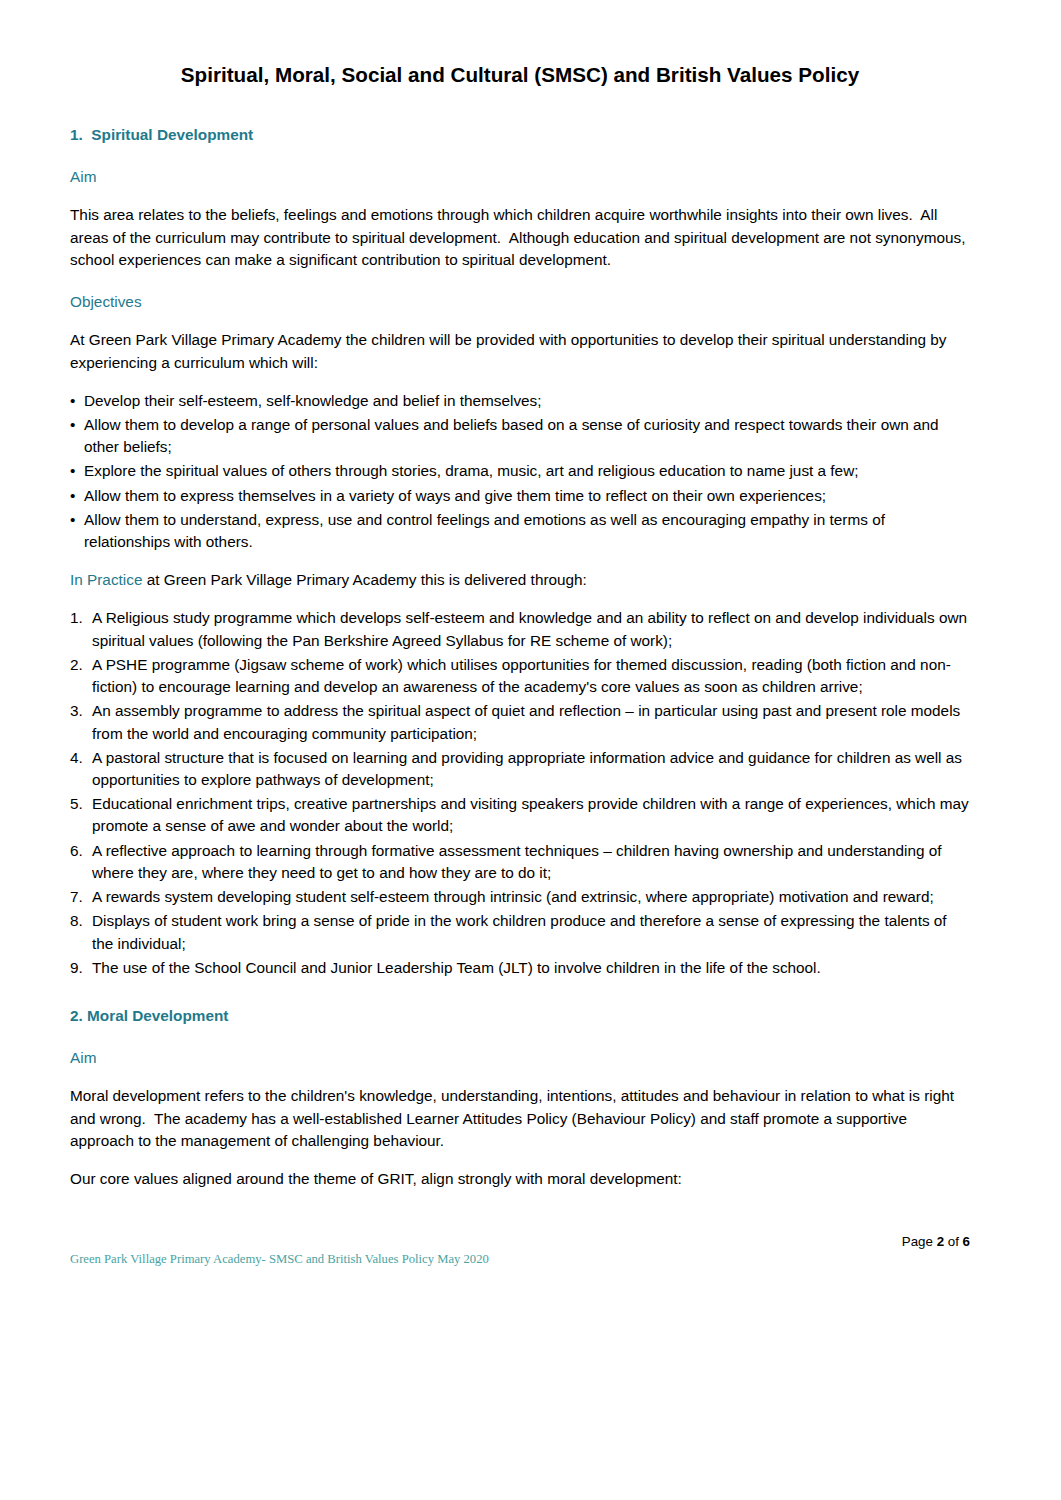Spiritual, Moral, Social and Cultural (SMSC) and British Values Policy
1. Spiritual Development
Aim
This area relates to the beliefs, feelings and emotions through which children acquire worthwhile insights into their own lives. All areas of the curriculum may contribute to spiritual development. Although education and spiritual development are not synonymous, school experiences can make a significant contribution to spiritual development.
Objectives
At Green Park Village Primary Academy the children will be provided with opportunities to develop their spiritual understanding by experiencing a curriculum which will:
Develop their self-esteem, self-knowledge and belief in themselves;
Allow them to develop a range of personal values and beliefs based on a sense of curiosity and respect towards their own and other beliefs;
Explore the spiritual values of others through stories, drama, music, art and religious education to name just a few;
Allow them to express themselves in a variety of ways and give them time to reflect on their own experiences;
Allow them to understand, express, use and control feelings and emotions as well as encouraging empathy in terms of relationships with others.
In Practice at Green Park Village Primary Academy this is delivered through:
A Religious study programme which develops self-esteem and knowledge and an ability to reflect on and develop individuals own spiritual values (following the Pan Berkshire Agreed Syllabus for RE scheme of work);
A PSHE programme (Jigsaw scheme of work) which utilises opportunities for themed discussion, reading (both fiction and non-fiction) to encourage learning and develop an awareness of the academy's core values as soon as children arrive;
An assembly programme to address the spiritual aspect of quiet and reflection – in particular using past and present role models from the world and encouraging community participation;
A pastoral structure that is focused on learning and providing appropriate information advice and guidance for children as well as opportunities to explore pathways of development;
Educational enrichment trips, creative partnerships and visiting speakers provide children with a range of experiences, which may promote a sense of awe and wonder about the world;
A reflective approach to learning through formative assessment techniques – children having ownership and understanding of where they are, where they need to get to and how they are to do it;
A rewards system developing student self-esteem through intrinsic (and extrinsic, where appropriate) motivation and reward;
Displays of student work bring a sense of pride in the work children produce and therefore a sense of expressing the talents of the individual;
The use of the School Council and Junior Leadership Team (JLT) to involve children in the life of the school.
2. Moral Development
Aim
Moral development refers to the children's knowledge, understanding, intentions, attitudes and behaviour in relation to what is right and wrong. The academy has a well-established Learner Attitudes Policy (Behaviour Policy) and staff promote a supportive approach to the management of challenging behaviour.
Our core values aligned around the theme of GRIT, align strongly with moral development:
Page 2 of 6
Green Park Village Primary Academy- SMSC and British Values Policy May 2020